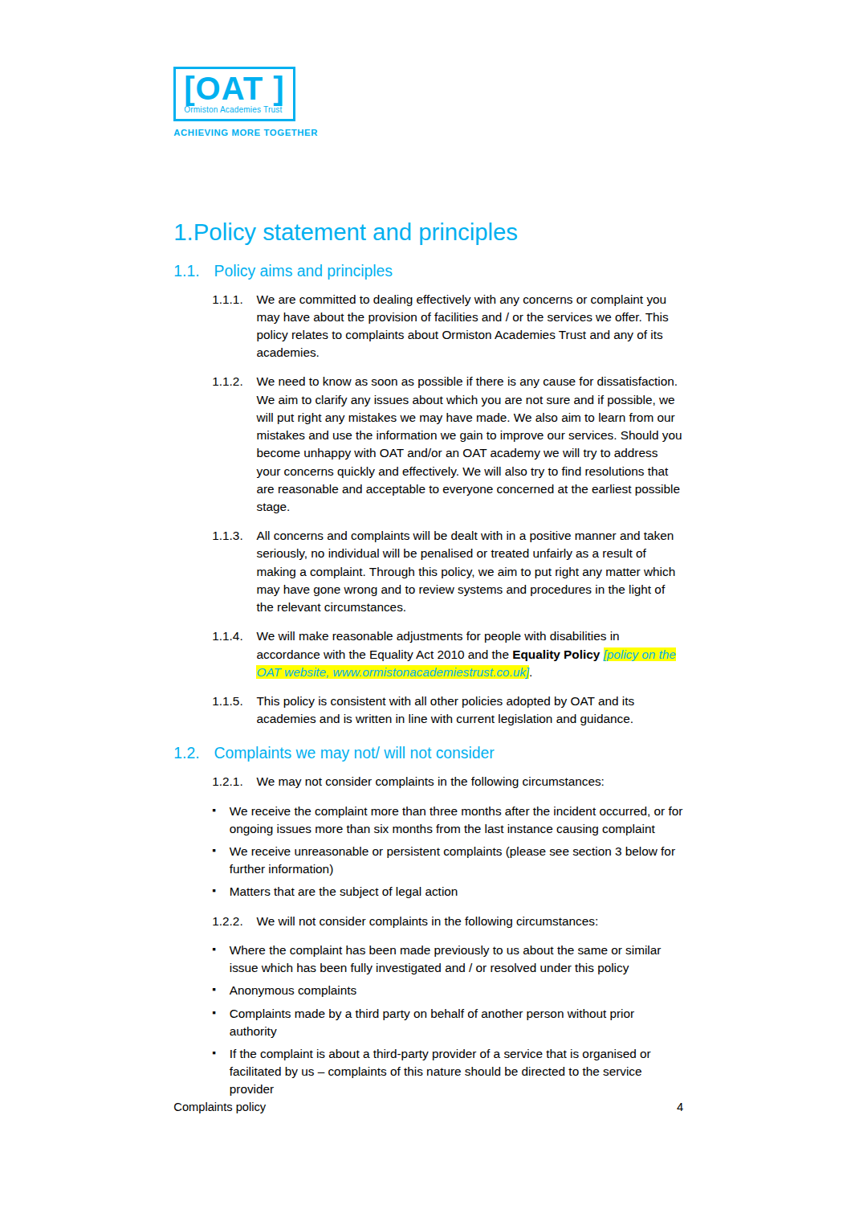[OAT ] Ormiston Academies Trust
ACHIEVING MORE TOGETHER
1.Policy statement and principles
1.1. Policy aims and principles
1.1.1.
We are committed to dealing effectively with any concerns or complaint you may have about the provision of facilities and / or the services we offer. This policy relates to complaints about Ormiston Academies Trust and any of its academies.
1.1.2.
We need to know as soon as possible if there is any cause for dissatisfaction. We aim to clarify any issues about which you are not sure and if possible, we will put right any mistakes we may have made. We also aim to learn from our mistakes and use the information we gain to improve our services. Should you become unhappy with OAT and/or an OAT academy we will try to address your concerns quickly and effectively. We will also try to find resolutions that are reasonable and acceptable to everyone concerned at the earliest possible stage.
1.1.3.
All concerns and complaints will be dealt with in a positive manner and taken seriously, no individual will be penalised or treated unfairly as a result of making a complaint. Through this policy, we aim to put right any matter which may have gone wrong and to review systems and procedures in the light of the relevant circumstances.
1.1.4.
We will make reasonable adjustments for people with disabilities in accordance with the Equality Act 2010 and the Equality Policy [policy on the OAT website, www.ormistonacademiestrust.co.uk].
1.1.5.
This policy is consistent with all other policies adopted by OAT and its academies and is written in line with current legislation and guidance.
1.2. Complaints we may not/ will not consider
1.2.1.
We may not consider complaints in the following circumstances:
We receive the complaint more than three months after the incident occurred, or for ongoing issues more than six months from the last instance causing complaint
We receive unreasonable or persistent complaints (please see section 3 below for further information)
Matters that are the subject of legal action
1.2.2.
We will not consider complaints in the following circumstances:
Where the complaint has been made previously to us about the same or similar issue which has been fully investigated and / or resolved under this policy
Anonymous complaints
Complaints made by a third party on behalf of another person without prior authority
If the complaint is about a third-party provider of a service that is organised or facilitated by us – complaints of this nature should be directed to the service provider
Complaints policy 4